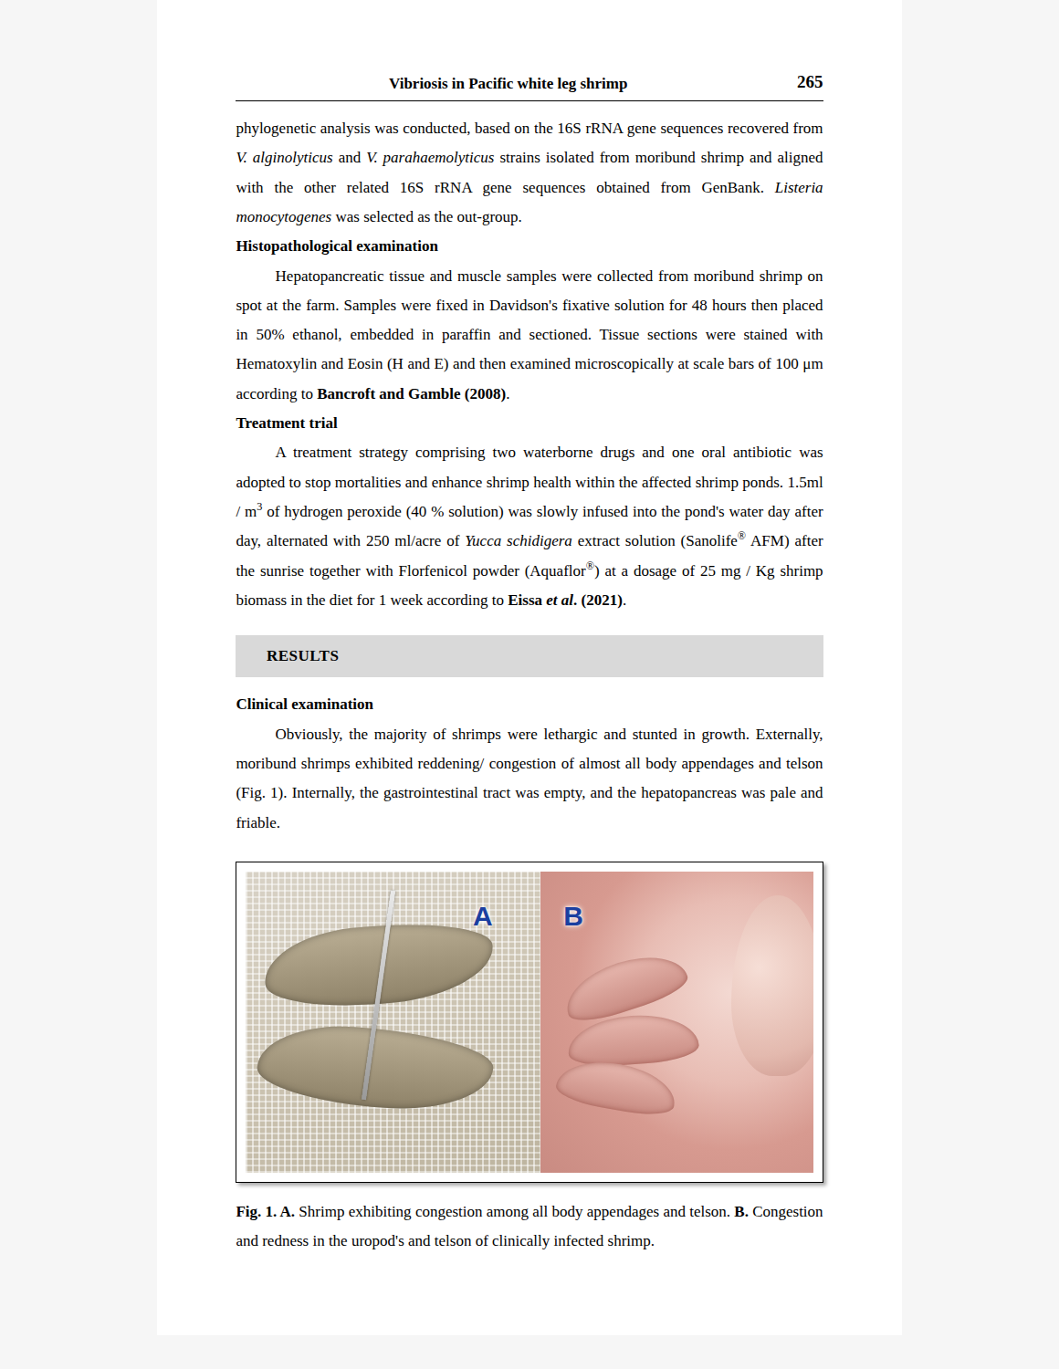Vibriosis in Pacific white leg shrimp
265
phylogenetic analysis was conducted, based on the 16S rRNA gene sequences recovered from V. alginolyticus and V. parahaemolyticus strains isolated from moribund shrimp and aligned with the other related 16S rRNA gene sequences obtained from GenBank. Listeria monocytogenes was selected as the out-group.
Histopathological examination
Hepatopancreatic tissue and muscle samples were collected from moribund shrimp on spot at the farm. Samples were fixed in Davidson's fixative solution for 48 hours then placed in 50% ethanol, embedded in paraffin and sectioned. Tissue sections were stained with Hematoxylin and Eosin (H and E) and then examined microscopically at scale bars of 100 μm according to Bancroft and Gamble (2008).
Treatment trial
A treatment strategy comprising two waterborne drugs and one oral antibiotic was adopted to stop mortalities and enhance shrimp health within the affected shrimp ponds. 1.5ml / m3 of hydrogen peroxide (40 % solution) was slowly infused into the pond's water day after day, alternated with 250 ml/acre of Yucca schidigera extract solution (Sanolife® AFM) after the sunrise together with Florfenicol powder (Aquaflor®) at a dosage of 25 mg / Kg shrimp biomass in the diet for 1 week according to Eissa et al. (2021).
RESULTS
Clinical examination
Obviously, the majority of shrimps were lethargic and stunted in growth. Externally, moribund shrimps exhibited reddening/ congestion of almost all body appendages and telson (Fig. 1). Internally, the gastrointestinal tract was empty, and the hepatopancreas was pale and friable.
A
B
Fig. 1. A. Shrimp exhibiting congestion among all body appendages and telson. B. Congestion and redness in the uropod's and telson of clinically infected shrimp.